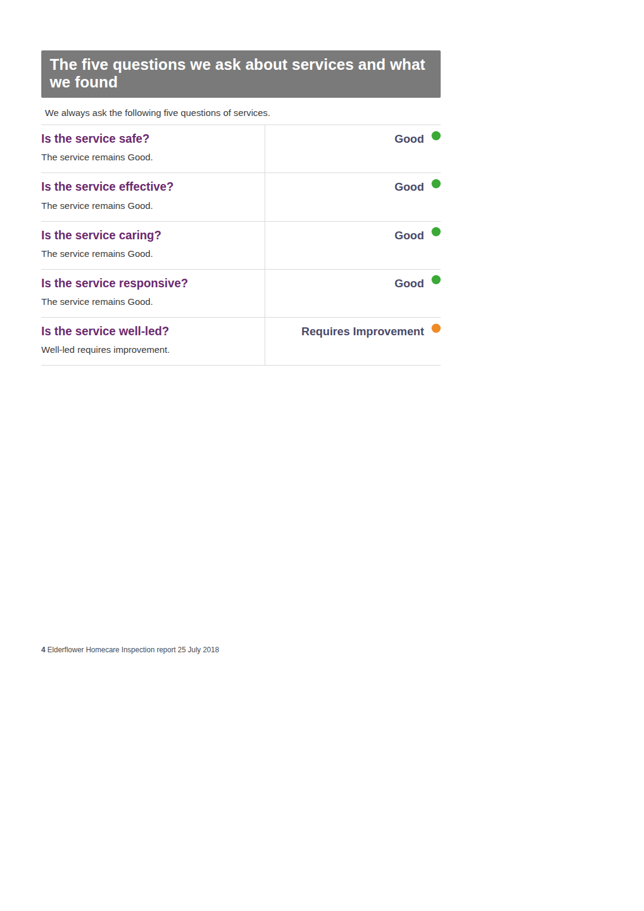The five questions we ask about services and what we found
We always ask the following five questions of services.
| Is the service safe? The service remains Good. | Good |
| Is the service effective? The service remains Good. | Good |
| Is the service caring? The service remains Good. | Good |
| Is the service responsive? The service remains Good. | Good |
| Is the service well-led? Well-led requires improvement. | Requires Improvement |
4 Elderflower Homecare Inspection report 25 July 2018